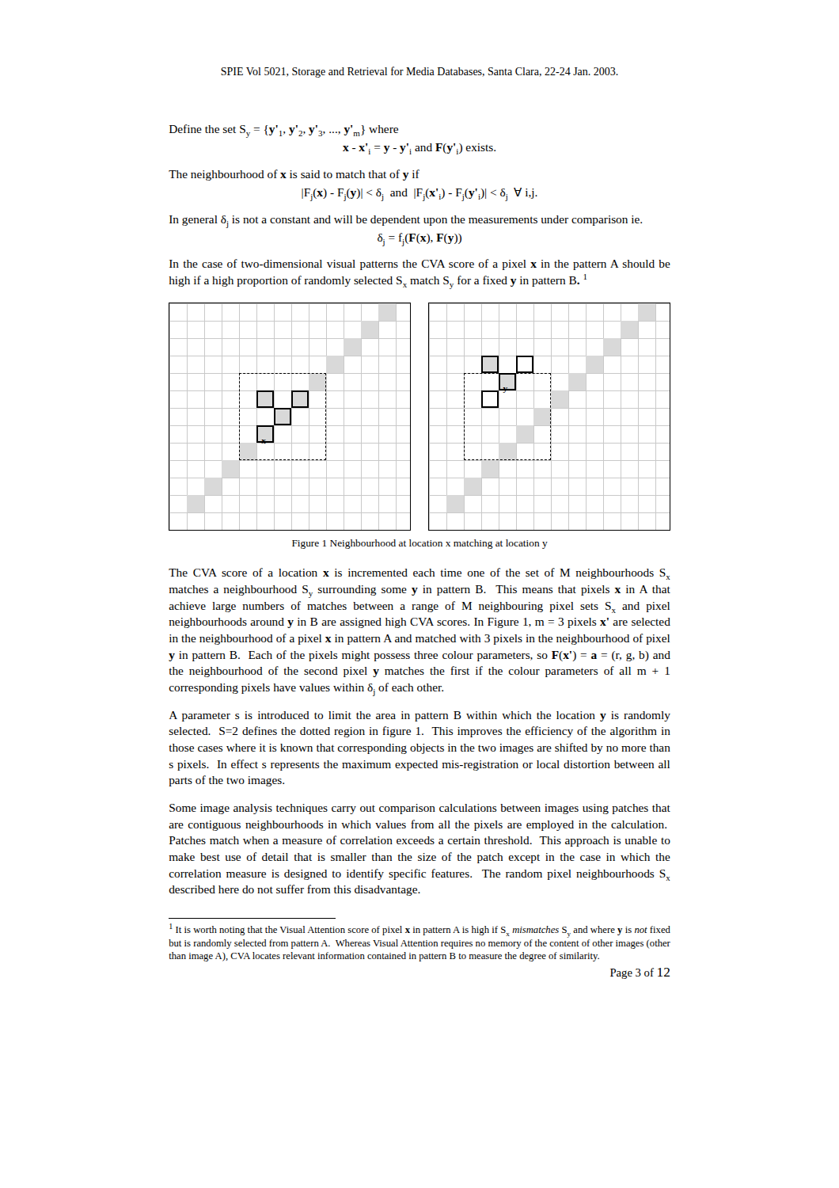SPIE Vol 5021, Storage and Retrieval for Media Databases, Santa Clara, 22-24 Jan. 2003.
Define the set Sy = {y'1, y'2, y'3, ..., y'm} where
x - x'i = y - y'i and F(y'i) exists.
The neighbourhood of x is said to match that of y if
|Fj(x) - Fj(y)| < δj and |Fj(x'i) - Fj(y'i)| < δj ∀ i,j.
In general δj is not a constant and will be dependent upon the measurements under comparison ie.
δj = fj(F(x), F(y))
In the case of two-dimensional visual patterns the CVA score of a pixel x in the pattern A should be high if a high proportion of randomly selected Sx match Sy for a fixed y in pattern B. 1
x
y
Figure 1 Neighbourhood at location x matching at location y
The CVA score of a location x is incremented each time one of the set of M neighbourhoods Sx matches a neighbourhood Sy surrounding some y in pattern B. This means that pixels x in A that achieve large numbers of matches between a range of M neighbouring pixel sets Sx and pixel neighbourhoods around y in B are assigned high CVA scores. In Figure 1, m = 3 pixels x' are selected in the neighbourhood of a pixel x in pattern A and matched with 3 pixels in the neighbourhood of pixel y in pattern B. Each of the pixels might possess three colour parameters, so F(x') = a = (r, g, b) and the neighbourhood of the second pixel y matches the first if the colour parameters of all m + 1 corresponding pixels have values within δj of each other.
A parameter s is introduced to limit the area in pattern B within which the location y is randomly selected. S=2 defines the dotted region in figure 1. This improves the efficiency of the algorithm in those cases where it is known that corresponding objects in the two images are shifted by no more than s pixels. In effect s represents the maximum expected mis-registration or local distortion between all parts of the two images.
Some image analysis techniques carry out comparison calculations between images using patches that are contiguous neighbourhoods in which values from all the pixels are employed in the calculation. Patches match when a measure of correlation exceeds a certain threshold. This approach is unable to make best use of detail that is smaller than the size of the patch except in the case in which the correlation measure is designed to identify specific features. The random pixel neighbourhoods Sx described here do not suffer from this disadvantage.
1 It is worth noting that the Visual Attention score of pixel x in pattern A is high if Sx mismatches Sy and where y is not fixed but is randomly selected from pattern A. Whereas Visual Attention requires no memory of the content of other images (other than image A), CVA locates relevant information contained in pattern B to measure the degree of similarity.
Page 3 of 12